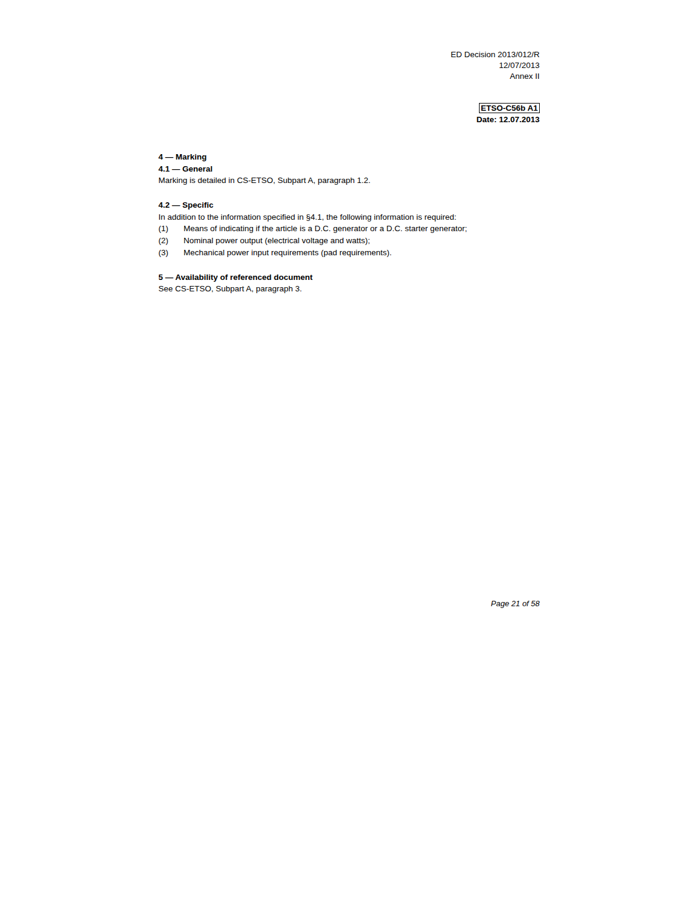ED Decision 2013/012/R
12/07/2013
Annex II
ETSO-C56b A1
Date: 12.07.2013
4 — Marking
4.1 — General
Marking is detailed in CS-ETSO, Subpart A, paragraph 1.2.
4.2 — Specific
In addition to the information specified in §4.1, the following information is required:
(1) Means of indicating if the article is a D.C. generator or a D.C. starter generator;
(2) Nominal power output (electrical voltage and watts);
(3) Mechanical power input requirements (pad requirements).
5 — Availability of referenced document
See CS-ETSO, Subpart A, paragraph 3.
Page 21 of 58